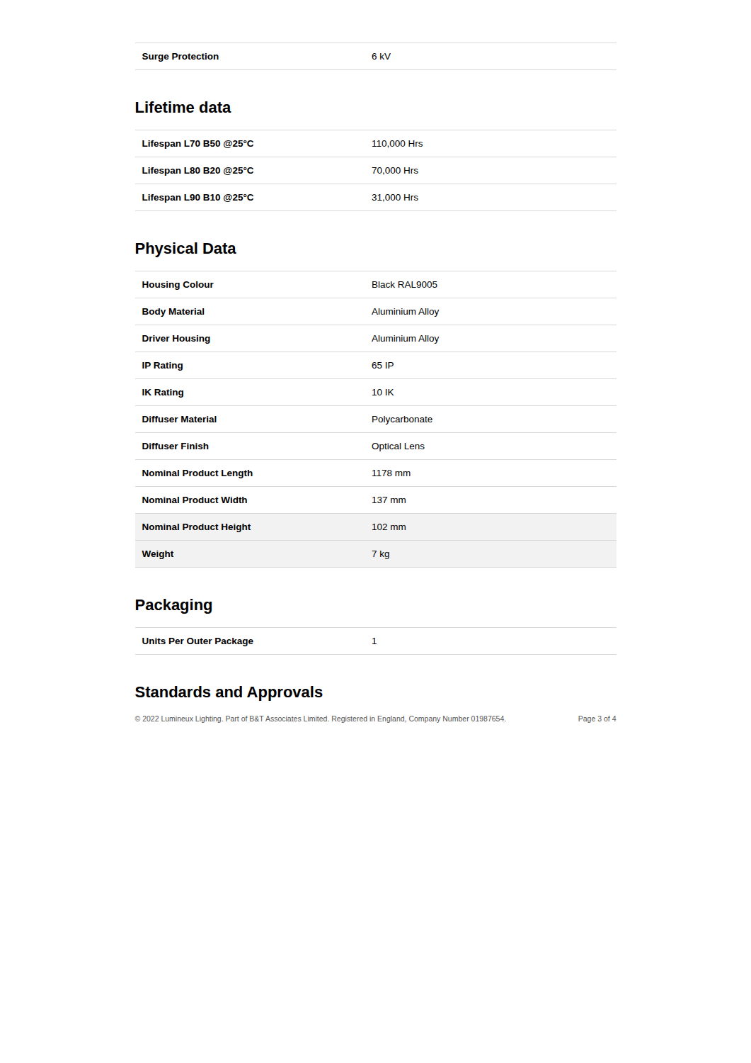| Surge Protection | 6 kV |
Lifetime data
| Lifespan L70 B50 @25°C | 110,000 Hrs |
| Lifespan L80 B20 @25°C | 70,000 Hrs |
| Lifespan L90 B10 @25°C | 31,000 Hrs |
Physical Data
| Housing Colour | Black RAL9005 |
| Body Material | Aluminium Alloy |
| Driver Housing | Aluminium Alloy |
| IP Rating | 65 IP |
| IK Rating | 10 IK |
| Diffuser Material | Polycarbonate |
| Diffuser Finish | Optical Lens |
| Nominal Product Length | 1178 mm |
| Nominal Product Width | 137 mm |
| Nominal Product Height | 102 mm |
| Weight | 7 kg |
Packaging
| Units Per Outer Package | 1 |
Standards and Approvals
© 2022 Lumineux Lighting. Part of B&T Associates Limited. Registered in England, Company Number 01987654. Page 3 of 4